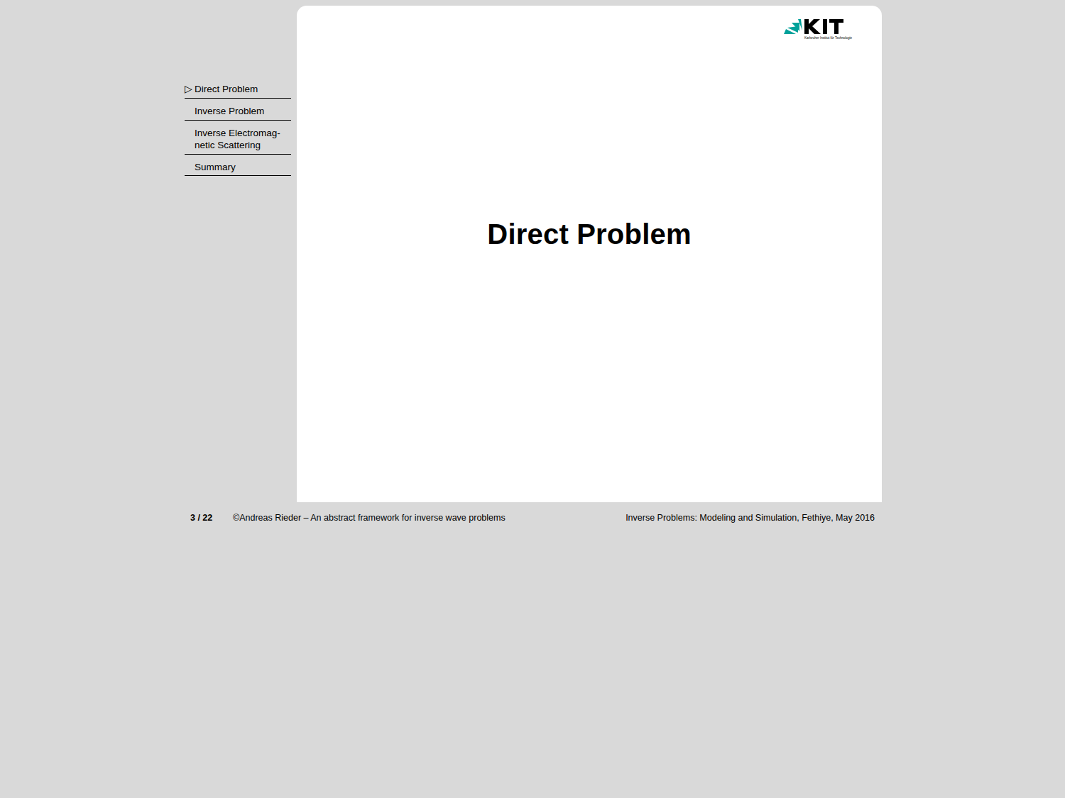Karlsruher Institut für Technologie
Direct Problem
▷Direct Problem
Inverse Problem
Inverse Electromag-
netic Scattering
Summary
3 / 22 ©Andreas Rieder – An abstract framework for inverse wave problems Inverse Problems: Modeling and Simulation, Fethiye, May 2016